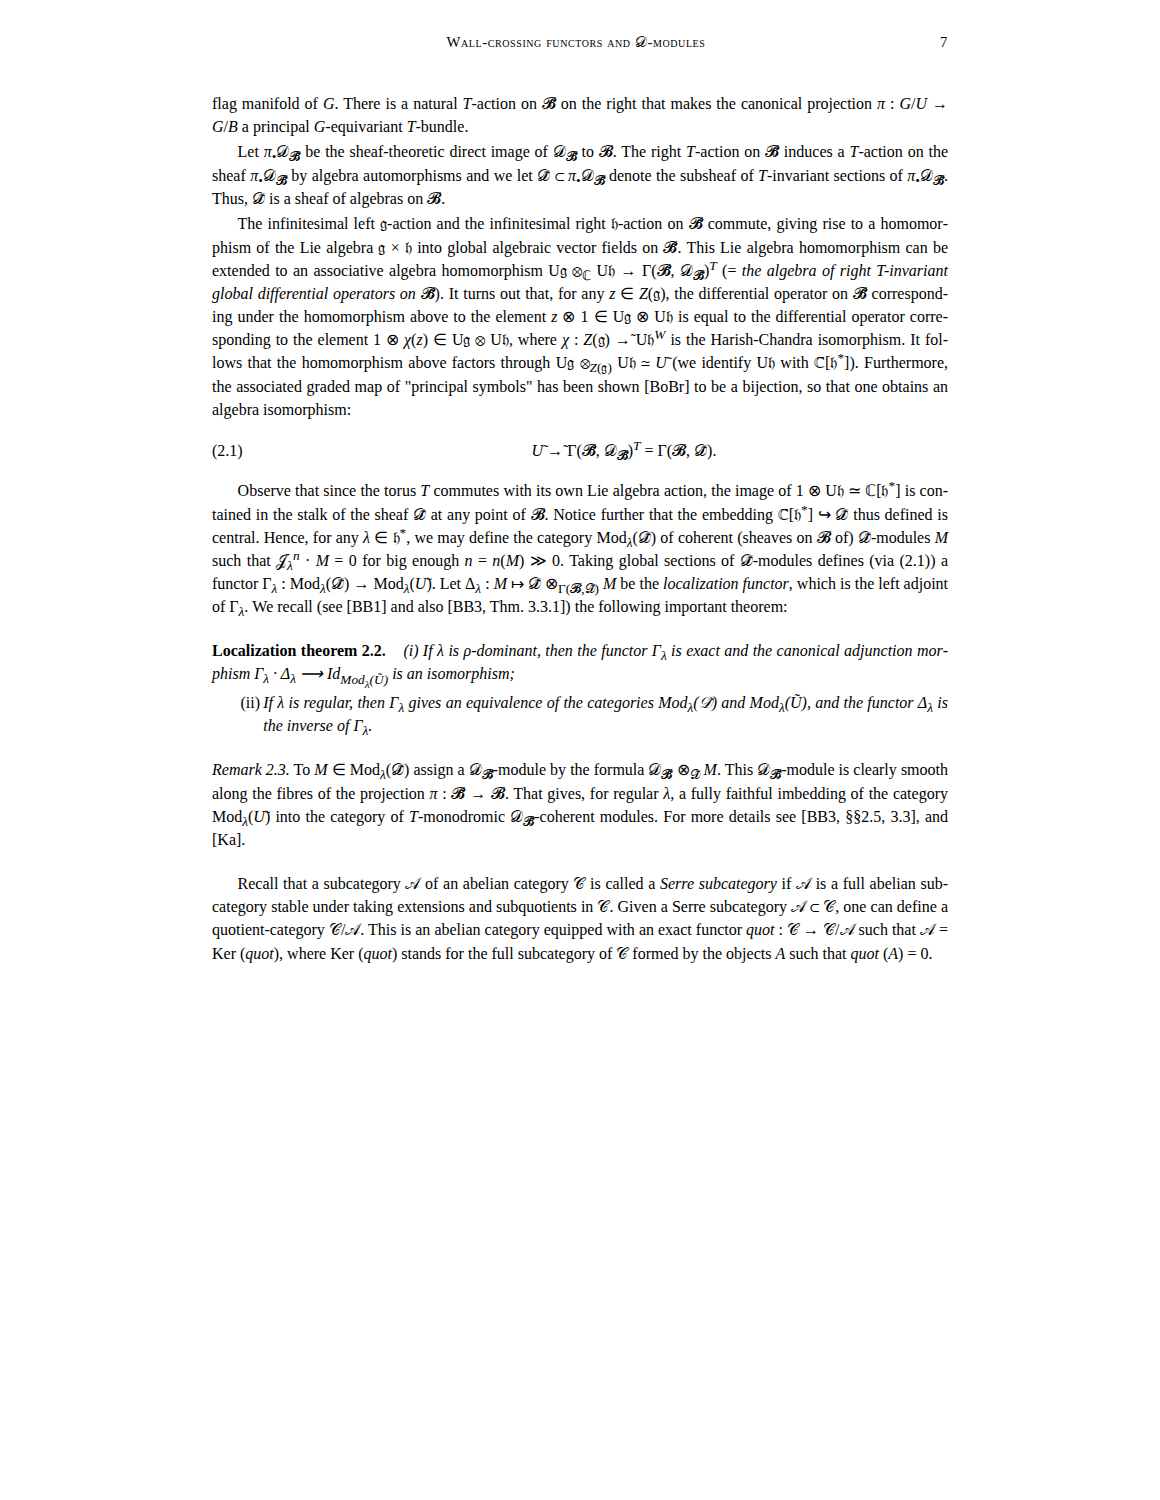Wall-crossing functors and 𝒟-modules 7
flag manifold of G. There is a natural T-action on 𝓑̃ on the right that makes the canonical projection π : G/U → G/B a principal G-equivariant T-bundle.
Let π•𝒟𝓑̃ be the sheaf-theoretic direct image of 𝒟𝓑̃ to 𝓑. The right T-action on 𝓑̃ induces a T-action on the sheaf π•𝒟𝓑̃ by algebra automorphisms and we let 𝒟̃ ⊂ π•𝒟𝓑̃ denote the subsheaf of T-invariant sections of π•𝒟𝓑̃. Thus, 𝒟̃ is a sheaf of algebras on 𝓑.
The infinitesimal left 𝔤-action and the infinitesimal right 𝔥-action on 𝓑̃ commute, giving rise to a homomorphism of the Lie algebra 𝔤 × 𝔥 into global algebraic vector fields on 𝓑̃. This Lie algebra homomorphism can be extended to an associative algebra homomorphism U𝔤 ⊗ℂ U𝔥 → Γ(𝓑̃, 𝒟𝓑̃)T (= the algebra of right T-invariant global differential operators on 𝓑̃). It turns out that, for any z ∈ Z(𝔤), the differential operator on 𝓑̃ corresponding under the homomorphism above to the element z ⊗ 1 ∈ U𝔤 ⊗ U𝔥 is equal to the differential operator corresponding to the element 1 ⊗ χ(z) ∈ U𝔤 ⊗ U𝔥, where χ : Z(𝔤) →̃ U𝔥W is the Harish-Chandra isomorphism. It follows that the homomorphism above factors through U𝔤 ⊗Z(𝔤) U𝔥 ≃ Ũ (we identify U𝔥 with ℂ[𝔥*]). Furthermore, the associated graded map of "principal symbols" has been shown [BoBr] to be a bijection, so that one obtains an algebra isomorphism:
(2.1) Ũ →̃ Γ(𝓑̃, 𝒟𝓑̃)T = Γ(𝓑, 𝒟̃).
Observe that since the torus T commutes with its own Lie algebra action, the image of 1 ⊗ U𝔥 ≃ ℂ[𝔥*] is contained in the stalk of the sheaf 𝒟̃ at any point of 𝓑. Notice further that the embedding ℂ[𝔥*] ↪ 𝒟̃ thus defined is central. Hence, for any λ ∈ 𝔥*, we may define the category Modλ(𝒟̃) of coherent (sheaves on 𝓑 of) 𝒟̃-modules M such that 𝒥λn · M = 0 for big enough n = n(M) ≫ 0. Taking global sections of 𝒟̃-modules defines (via (2.1)) a functor Γλ : Modλ(𝒟̃) → Modλ(Ũ). Let Δλ : M ↦ 𝒟̃ ⊗Γ(𝓑,𝒟̃) M be the localization functor, which is the left adjoint of Γλ. We recall (see [BB1] and also [BB3, Thm. 3.3.1]) the following important theorem:
Localization theorem 2.2. (i) If λ is ρ-dominant, then the functor Γλ is exact and the canonical adjunction morphism Γλ · Δλ ⟶ IdModλ(Ũ) is an isomorphism;
(ii) If λ is regular, then Γλ gives an equivalence of the categories Modλ(𝒟̃) and Modλ(Ũ), and the functor Δλ is the inverse of Γλ.
Remark 2.3. To M ∈ Modλ(𝒟̃) assign a 𝒟𝓑̃-module by the formula 𝒟𝓑̃ ⊗𝒟̃ M. This 𝒟𝓑̃-module is clearly smooth along the fibres of the projection π : 𝓑̃ → 𝓑. That gives, for regular λ, a fully faithful imbedding of the category Modλ(Ũ) into the category of T-monodromic 𝒟𝓑̃-coherent modules. For more details see [BB3, §§2.5, 3.3], and [Ka].
Recall that a subcategory 𝒜 of an abelian category 𝒞 is called a Serre subcategory if 𝒜 is a full abelian subcategory stable under taking extensions and subquotients in 𝒞. Given a Serre subcategory 𝒜 ⊂ 𝒞, one can define a quotient-category 𝒞/𝒜. This is an abelian category equipped with an exact functor quot : 𝒞 → 𝒞/𝒜 such that 𝒜 = Ker (quot), where Ker (quot) stands for the full subcategory of 𝒞 formed by the objects A such that quot (A) = 0.